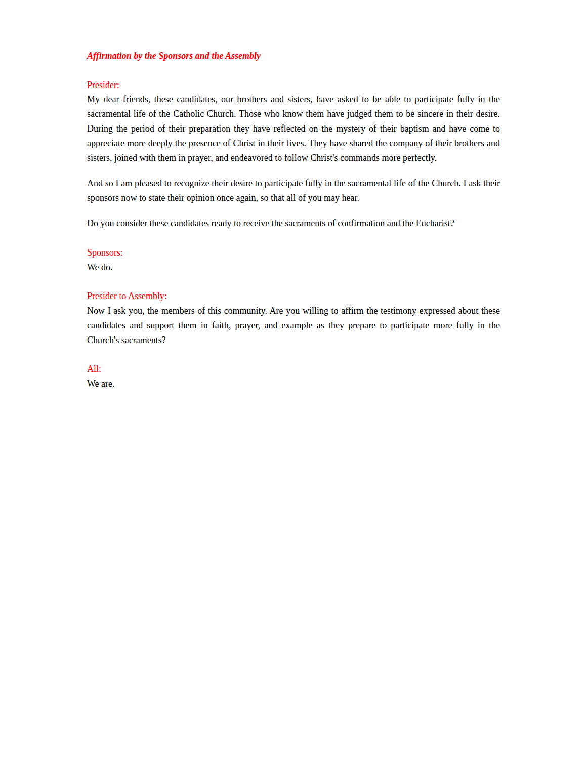Affirmation by the Sponsors and the Assembly
Presider:
My dear friends, these candidates, our brothers and sisters, have asked to be able to participate fully in the sacramental life of the Catholic Church. Those who know them have judged them to be sincere in their desire. During the period of their preparation they have reflected on the mystery of their baptism and have come to appreciate more deeply the presence of Christ in their lives. They have shared the company of their brothers and sisters, joined with them in prayer, and endeavored to follow Christ's commands more perfectly.
And so I am pleased to recognize their desire to participate fully in the sacramental life of the Church. I ask their sponsors now to state their opinion once again, so that all of you may hear.
Do you consider these candidates ready to receive the sacraments of confirmation and the Eucharist?
Sponsors:
We do.
Presider to Assembly:
Now I ask you, the members of this community. Are you willing to affirm the testimony expressed about these candidates and support them in faith, prayer, and example as they prepare to participate more fully in the Church's sacraments?
All:
We are.